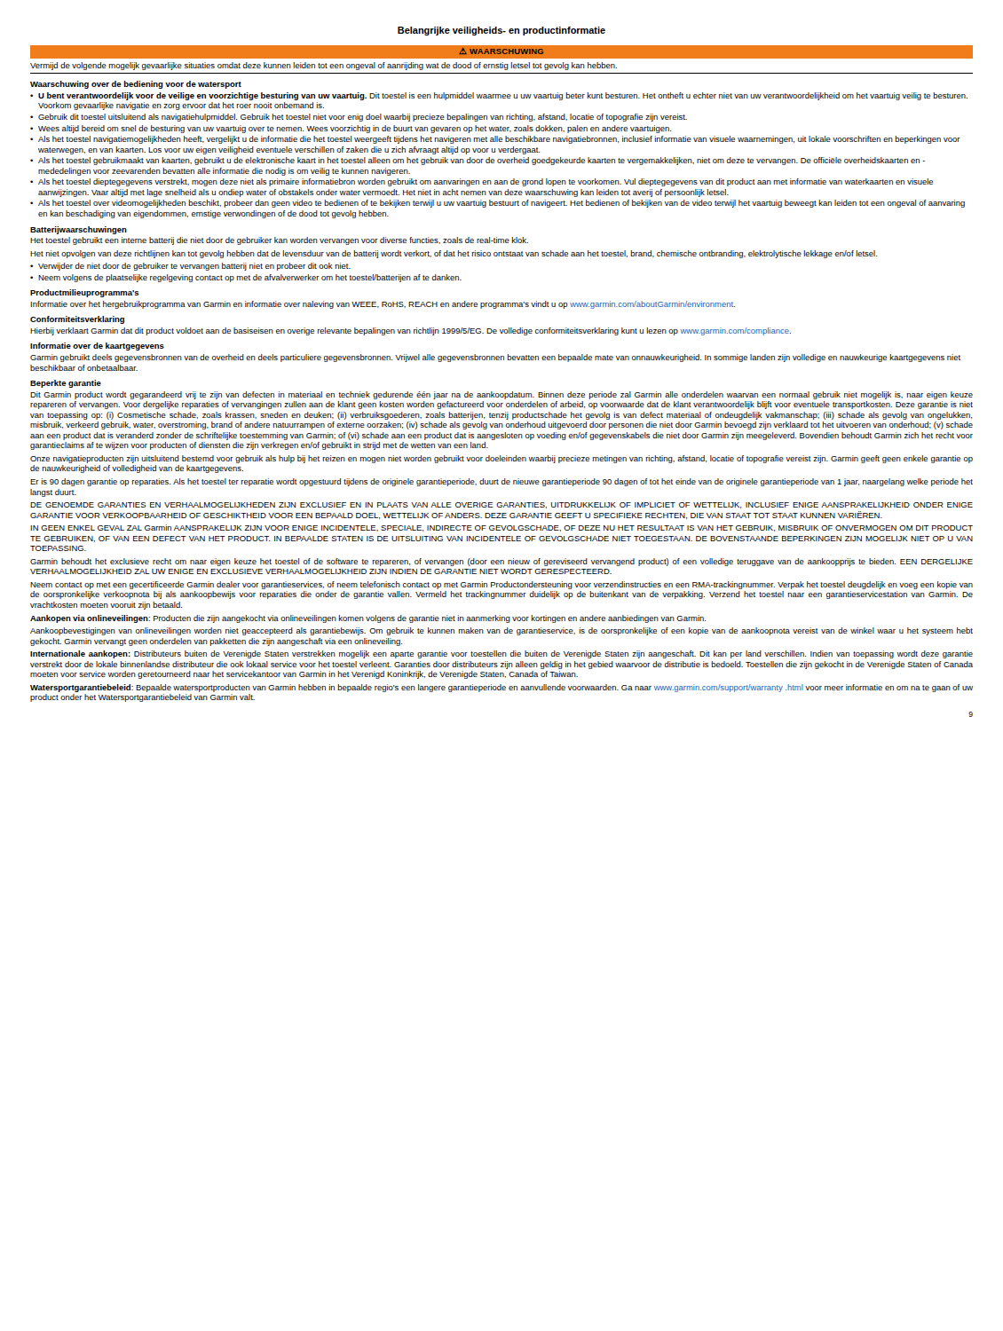Belangrijke veiligheids- en productinformatie
⚠ WAARSCHUWING
Vermijd de volgende mogelijk gevaarlijke situaties omdat deze kunnen leiden tot een ongeval of aanrijding wat de dood of ernstig letsel tot gevolg kan hebben.
Waarschuwing over de bediening voor de watersport
U bent verantwoordelijk voor de veilige en voorzichtige besturing van uw vaartuig. Dit toestel is een hulpmiddel waarmee u uw vaartuig beter kunt besturen. Het ontheft u echter niet van uw verantwoordelijkheid om het vaartuig veilig te besturen. Voorkom gevaarlijke navigatie en zorg ervoor dat het roer nooit onbemand is.
Gebruik dit toestel uitsluitend als navigatiehulpmiddel. Gebruik het toestel niet voor enig doel waarbij precieze bepalingen van richting, afstand, locatie of topografie zijn vereist.
Wees altijd bereid om snel de besturing van uw vaartuig over te nemen. Wees voorzichtig in de buurt van gevaren op het water, zoals dokken, palen en andere vaartuigen.
Als het toestel navigatiemogelijkheden heeft, vergelijkt u de informatie die het toestel weergeeft tijdens het navigeren met alle beschikbare navigatiebronnen, inclusief informatie van visuele waarnemingen, uit lokale voorschriften en beperkingen voor waterwegen, en van kaarten. Los voor uw eigen veiligheid eventuele verschillen of zaken die u zich afvraagt altijd op voor u verdergaat.
Als het toestel gebruikmaakt van kaarten, gebruikt u de elektronische kaart in het toestel alleen om het gebruik van door de overheid goedgekeurde kaarten te vergemakkelijken, niet om deze te vervangen. De officiële overheidskaarten en -mededelingen voor zeevarenden bevatten alle informatie die nodig is om veilig te kunnen navigeren.
Als het toestel dieptegegevens verstrekt, mogen deze niet als primaire informatiebron worden gebruikt om aanvaringen en aan de grond lopen te voorkomen. Vul dieptegegevens van dit product aan met informatie van waterkaarten en visuele aanwijzingen. Vaar altijd met lage snelheid als u ondiep water of obstakels onder water vermoedt. Het niet in acht nemen van deze waarschuwing kan leiden tot averij of persoonlijk letsel.
Als het toestel over videomogelijkheden beschikt, probeer dan geen video te bedienen of te bekijken terwijl u uw vaartuig bestuurt of navigeert. Het bedienen of bekijken van de video terwijl het vaartuig beweegt kan leiden tot een ongeval of aanvaring en kan beschadiging van eigendommen, ernstige verwondingen of de dood tot gevolg hebben.
Batterijwaarschuwingen
Het toestel gebruikt een interne batterij die niet door de gebruiker kan worden vervangen voor diverse functies, zoals de real-time klok.
Het niet opvolgen van deze richtlijnen kan tot gevolg hebben dat de levensduur van de batterij wordt verkort, of dat het risico ontstaat van schade aan het toestel, brand, chemische ontbranding, elektrolytische lekkage en/of letsel.
Verwijder de niet door de gebruiker te vervangen batterij niet en probeer dit ook niet.
Neem volgens de plaatselijke regelgeving contact op met de afvalverwerker om het toestel/batterijen af te danken.
Productmilieuprogramma's
Informatie over het hergebruikprogramma van Garmin en informatie over naleving van WEEE, RoHS, REACH en andere programma's vindt u op www.garmin.com/aboutGarmin/environment.
Conformiteitsverklaring
Hierbij verklaart Garmin dat dit product voldoet aan de basiseisen en overige relevante bepalingen van richtlijn 1999/5/EG. De volledige conformiteitsverklaring kunt u lezen op www.garmin.com/compliance.
Informatie over de kaartgegevens
Garmin gebruikt deels gegevensbronnen van de overheid en deels particuliere gegevensbronnen. Vrijwel alle gegevensbronnen bevatten een bepaalde mate van onnauwkeurigheid. In sommige landen zijn volledige en nauwkeurige kaartgegevens niet beschikbaar of onbetaalbaar.
Beperkte garantie
Dit Garmin product wordt gegarandeerd vrij te zijn van defecten in materiaal en techniek gedurende één jaar na de aankoopdatum. Binnen deze periode zal Garmin alle onderdelen waarvan een normaal gebruik niet mogelijk is, naar eigen keuze repareren of vervangen. Voor dergelijke reparaties of vervangingen zullen aan de klant geen kosten worden gefactureerd voor onderdelen of arbeid, op voorwaarde dat de klant verantwoordelijk blijft voor eventuele transportkosten. Deze garantie is niet van toepassing op: (i) Cosmetische schade, zoals krassen, sneden en deuken; (ii) verbruiksgoederen, zoals batterijen, tenzij productschade het gevolg is van defect materiaal of ondeugdelijk vakmanschap; (iii) schade als gevolg van ongelukken, misbruik, verkeerd gebruik, water, overstroming, brand of andere natuurrampen of externe oorzaken; (iv) schade als gevolg van onderhoud uitgevoerd door personen die niet door Garmin bevoegd zijn verklaard tot het uitvoeren van onderhoud; (v) schade aan een product dat is veranderd zonder de schriftelijke toestemming van Garmin; of (vi) schade aan een product dat is aangesloten op voeding en/of gegevenskabels die niet door Garmin zijn meegeleverd. Bovendien behoudt Garmin zich het recht voor garantieclaims af te wijzen voor producten of diensten die zijn verkregen en/of gebruikt in strijd met de wetten van een land.
Onze navigatieproducten zijn uitsluitend bestemd voor gebruik als hulp bij het reizen en mogen niet worden gebruikt voor doeleinden waarbij precieze metingen van richting, afstand, locatie of topografie vereist zijn. Garmin geeft geen enkele garantie op de nauwkeurigheid of volledigheid van de kaartgegevens.
Er is 90 dagen garantie op reparaties. Als het toestel ter reparatie wordt opgestuurd tijdens de originele garantieperiode, duurt de nieuwe garantieperiode 90 dagen of tot het einde van de originele garantieperiode van 1 jaar, naargelang welke periode het langst duurt.
DE GENOEMDE GARANTIES EN VERHAALMOGELIJKHEDEN ZIJN EXCLUSIEF EN IN PLAATS VAN ALLE OVERIGE GARANTIES, UITDRUKKELIJK OF IMPLICIET OF WETTELIJK, INCLUSIEF ENIGE AANSPRAKELIJKHEID ONDER ENIGE GARANTIE VOOR VERKOOPBAARHEID OF GESCHIKTHEID VOOR EEN BEPAALD DOEL, WETTELIJK OF ANDERS. DEZE GARANTIE GEEFT U SPECIFIEKE RECHTEN, DIE VAN STAAT TOT STAAT KUNNEN VARIËREN.
IN GEEN ENKEL GEVAL ZAL Garmin AANSPRAKELIJK ZIJN VOOR ENIGE INCIDENTELE, SPECIALE, INDIRECTE OF GEVOLGSCHADE, OF DEZE NU HET RESULTAAT IS VAN HET GEBRUIK, MISBRUIK OF ONVERMOGEN OM DIT PRODUCT TE GEBRUIKEN, OF VAN EEN DEFECT VAN HET PRODUCT. IN BEPAALDE STATEN IS DE UITSLUITING VAN INCIDENTELE OF GEVOLGSCHADE NIET TOEGESTAAN. DE BOVENSTAANDE BEPERKINGEN ZIJN MOGELIJK NIET OP U VAN TOEPASSING.
Garmin behoudt het exclusieve recht om naar eigen keuze het toestel of de software te repareren, of vervangen (door een nieuw of gereviseerd vervangend product) of een volledige teruggave van de aankoopprijs te bieden. EEN DERGELIJKE VERHAALMOGELIJKHEID ZAL UW ENIGE EN EXCLUSIEVE VERHAALMOGELIJKHEID ZIJN INDIEN DE GARANTIE NIET WORDT GERESPECTEERD.
Neem contact op met een gecertificeerde Garmin dealer voor garantieservices, of neem telefonisch contact op met Garmin Productondersteuning voor verzendinstructies en een RMA-trackingnummer. Verpak het toestel deugdelijk en voeg een kopie van de oorspronkelijke verkoopnota bij als aankoopbewijs voor reparaties die onder de garantie vallen. Vermeld het trackingnummer duidelijk op de buitenkant van de verpakking. Verzend het toestel naar een garantieservicestation van Garmin. De vrachtkosten moeten vooruit zijn betaald.
Aankopen via onlineveilingen: Producten die zijn aangekocht via onlineveilingen komen volgens de garantie niet in aanmerking voor kortingen en andere aanbiedingen van Garmin.
Aankoopbevestigingen van onlineveilingen worden niet geaccepteerd als garantiebewijs. Om gebruik te kunnen maken van de garantieservice, is de oorspronkelijke of een kopie van de aankoopnota vereist van de winkel waar u het systeem hebt gekocht. Garmin vervangt geen onderdelen van pakketten die zijn aangeschaft via een onlineveiling.
Internationale aankopen: Distributeurs buiten de Verenigde Staten verstrekken mogelijk een aparte garantie voor toestellen die buiten de Verenigde Staten zijn aangeschaft. Dit kan per land verschillen. Indien van toepassing wordt deze garantie verstrekt door de lokale binnenlandse distributeur die ook lokaal service voor het toestel verleent. Garanties door distributeurs zijn alleen geldig in het gebied waarvoor de distributie is bedoeld. Toestellen die zijn gekocht in de Verenigde Staten of Canada moeten voor service worden geretourneerd naar het servicekantoor van Garmin in het Verenigd Koninkrijk, de Verenigde Staten, Canada of Taiwan.
Watersportgarantiebeleid: Bepaalde watersportproducten van Garmin hebben in bepaalde regio's een langere garantieperiode en aanvullende voorwaarden. Ga naar www.garmin.com/support/warranty .html voor meer informatie en om na te gaan of uw product onder het Watersportgarantiebeleid van Garmin valt.
9